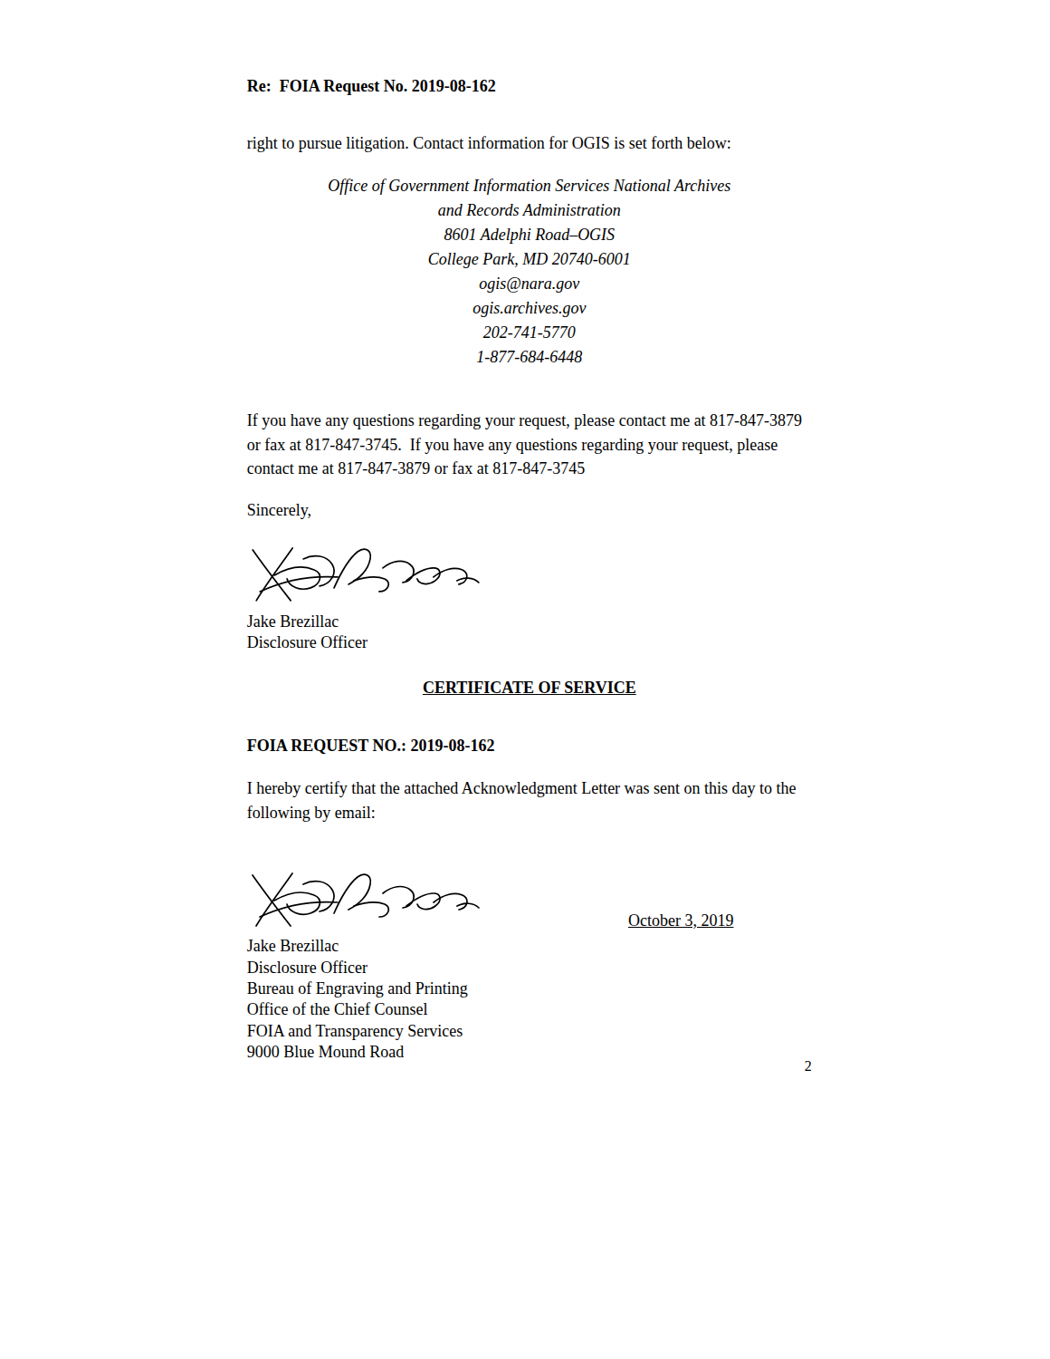Re: FOIA Request No. 2019-08-162
right to pursue litigation. Contact information for OGIS is set forth below:
Office of Government Information Services National Archives
and Records Administration
8601 Adelphi Road–OGIS
College Park, MD 20740-6001
ogis@nara.gov
ogis.archives.gov
202-741-5770
1-877-684-6448
If you have any questions regarding your request, please contact me at 817-847-3879 or fax at 817-847-3745. If you have any questions regarding your request, please contact me at 817-847-3879 or fax at 817-847-3745
Sincerely,
Jake Brezillac
Disclosure Officer
CERTIFICATE OF SERVICE
FOIA REQUEST NO.: 2019-08-162
I hereby certify that the attached Acknowledgment Letter was sent on this day to the following by email:
October 3, 2019
Jake Brezillac
Disclosure Officer
Bureau of Engraving and Printing
Office of the Chief Counsel
FOIA and Transparency Services
9000 Blue Mound Road
2